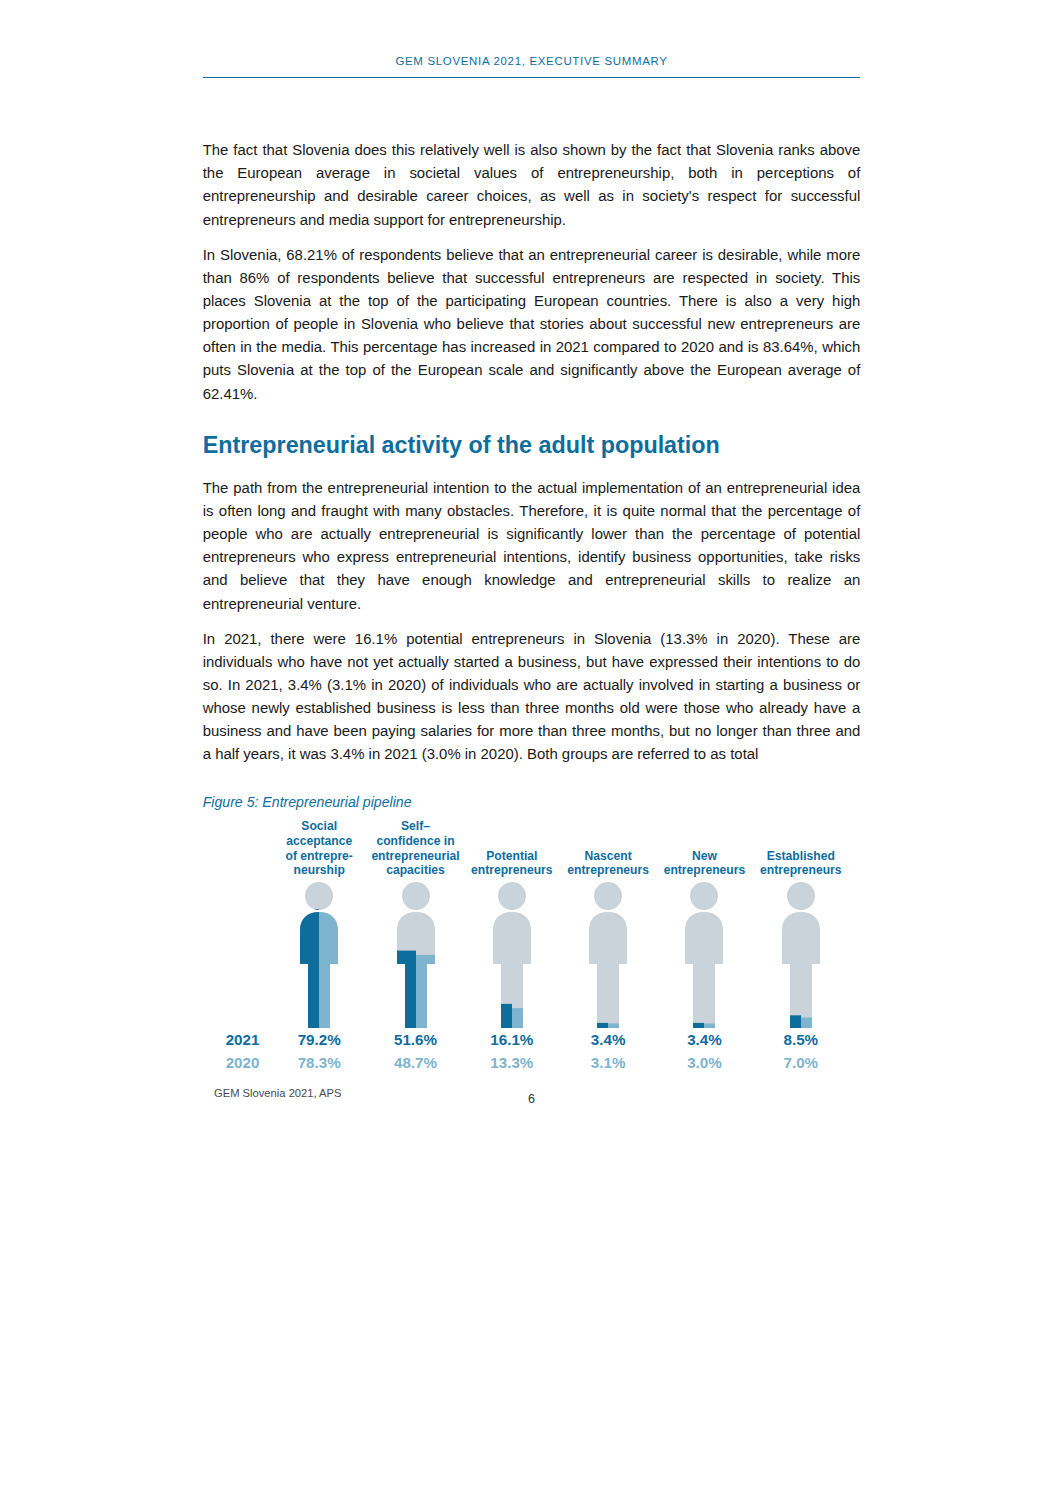GEM Slovenia 2021, Executive Summary
The fact that Slovenia does this relatively well is also shown by the fact that Slovenia ranks above the European average in societal values of entrepreneurship, both in perceptions of entrepreneurship and desirable career choices, as well as in society's respect for successful entrepreneurs and media support for entrepreneurship.
In Slovenia, 68.21% of respondents believe that an entrepreneurial career is desirable, while more than 86% of respondents believe that successful entrepreneurs are respected in society. This places Slovenia at the top of the participating European countries. There is also a very high proportion of people in Slovenia who believe that stories about successful new entrepreneurs are often in the media. This percentage has increased in 2021 compared to 2020 and is 83.64%, which puts Slovenia at the top of the European scale and significantly above the European average of 62.41%.
Entrepreneurial activity of the adult population
The path from the entrepreneurial intention to the actual implementation of an entrepreneurial idea is often long and fraught with many obstacles. Therefore, it is quite normal that the percentage of people who are actually entrepreneurial is significantly lower than the percentage of potential entrepreneurs who express entrepreneurial intentions, identify business opportunities, take risks and believe that they have enough knowledge and entrepreneurial skills to realize an entrepreneurial venture.
In 2021, there were 16.1% potential entrepreneurs in Slovenia (13.3% in 2020). These are individuals who have not yet actually started a business, but have expressed their intentions to do so. In 2021, 3.4% (3.1% in 2020) of individuals who are actually involved in starting a business or whose newly established business is less than three months old were those who already have a business and have been paying salaries for more than three months, but no longer than three and a half years, it was 3.4% in 2021 (3.0% in 2020). Both groups are referred to as total
Figure 5: Entrepreneurial pipeline
| | Social acceptance of entrepre‑ neurship | Self– confidence in entrepreneurial capacities | Potential entrepreneurs | Nascent entrepreneurs | New entrepreneurs | Established entrepreneurs |
| 2021 | 79.2% | 51.6% | 16.1% | 3.4% | 3.4% | 8.5% |
| 2020 | 78.3% | 48.7% | 13.3% | 3.1% | 3.0% | 7.0% |
GEM Slovenia 2021, APS
6